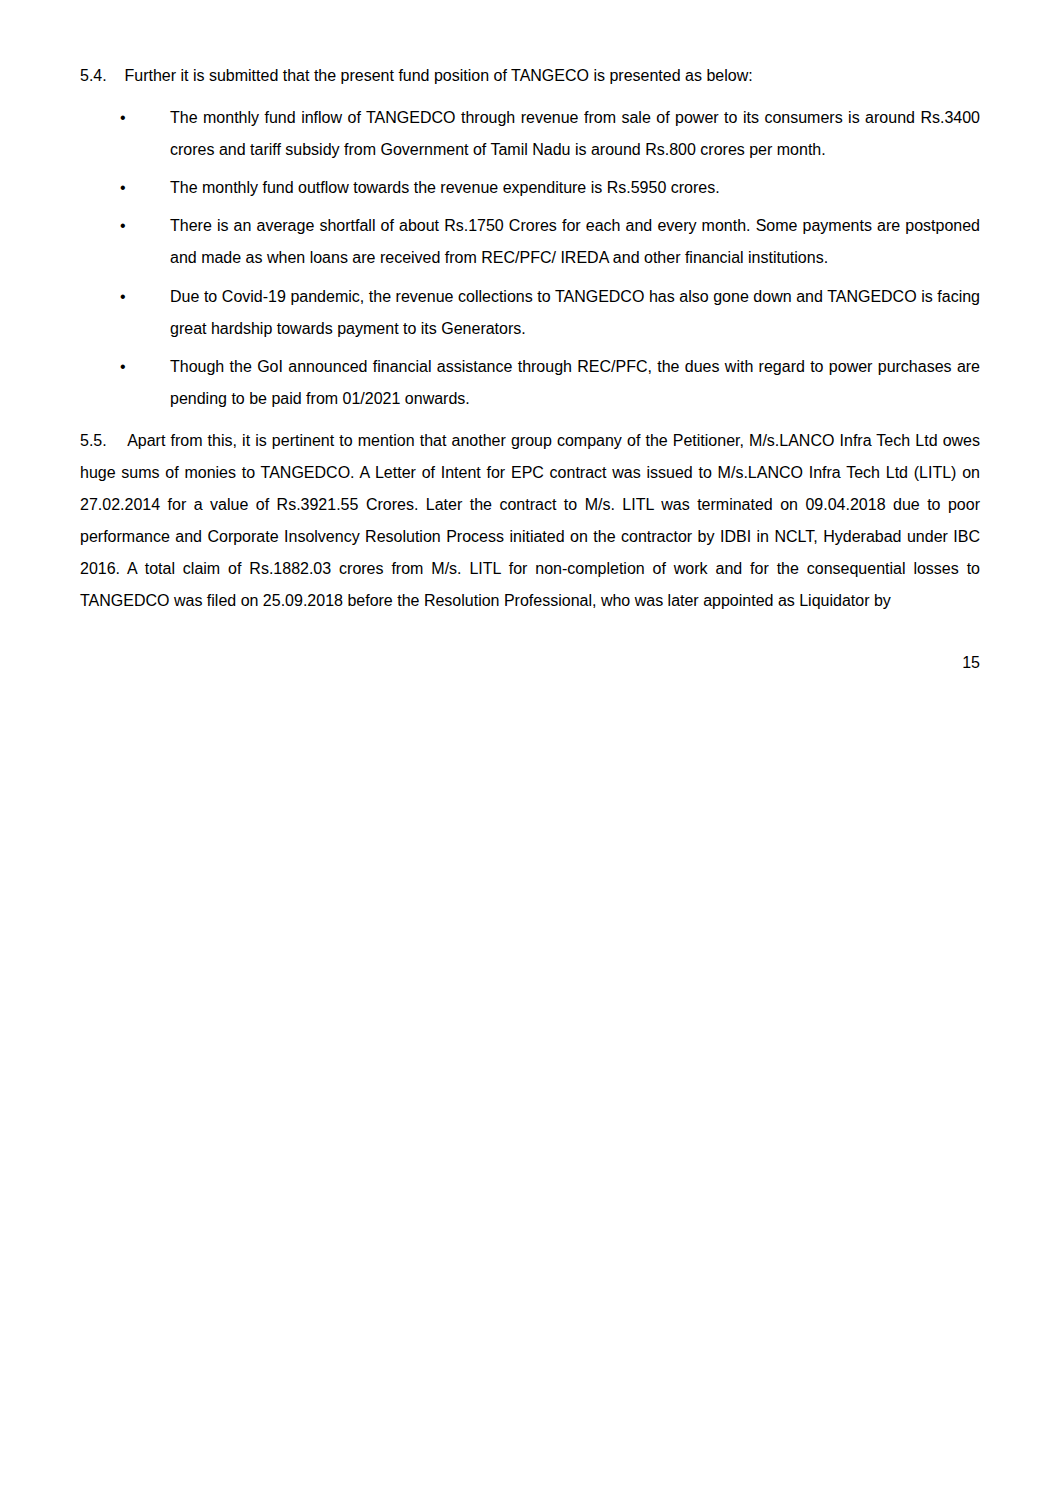5.4. Further it is submitted that the present fund position of TANGECO is presented as below:
The monthly fund inflow of TANGEDCO through revenue from sale of power to its consumers is around Rs.3400 crores and tariff subsidy from Government of Tamil Nadu is around Rs.800 crores per month.
The monthly fund outflow towards the revenue expenditure is Rs.5950 crores.
There is an average shortfall of about Rs.1750 Crores for each and every month. Some payments are postponed and made as when loans are received from REC/PFC/ IREDA and other financial institutions.
Due to Covid-19 pandemic, the revenue collections to TANGEDCO has also gone down and TANGEDCO is facing great hardship towards payment to its Generators.
Though the GoI announced financial assistance through REC/PFC, the dues with regard to power purchases are pending to be paid from 01/2021 onwards.
5.5. Apart from this, it is pertinent to mention that another group company of the Petitioner, M/s.LANCO Infra Tech Ltd owes huge sums of monies to TANGEDCO. A Letter of Intent for EPC contract was issued to M/s.LANCO Infra Tech Ltd (LITL) on 27.02.2014 for a value of Rs.3921.55 Crores. Later the contract to M/s. LITL was terminated on 09.04.2018 due to poor performance and Corporate Insolvency Resolution Process initiated on the contractor by IDBI in NCLT, Hyderabad under IBC 2016. A total claim of Rs.1882.03 crores from M/s. LITL for non-completion of work and for the consequential losses to TANGEDCO was filed on 25.09.2018 before the Resolution Professional, who was later appointed as Liquidator by
15